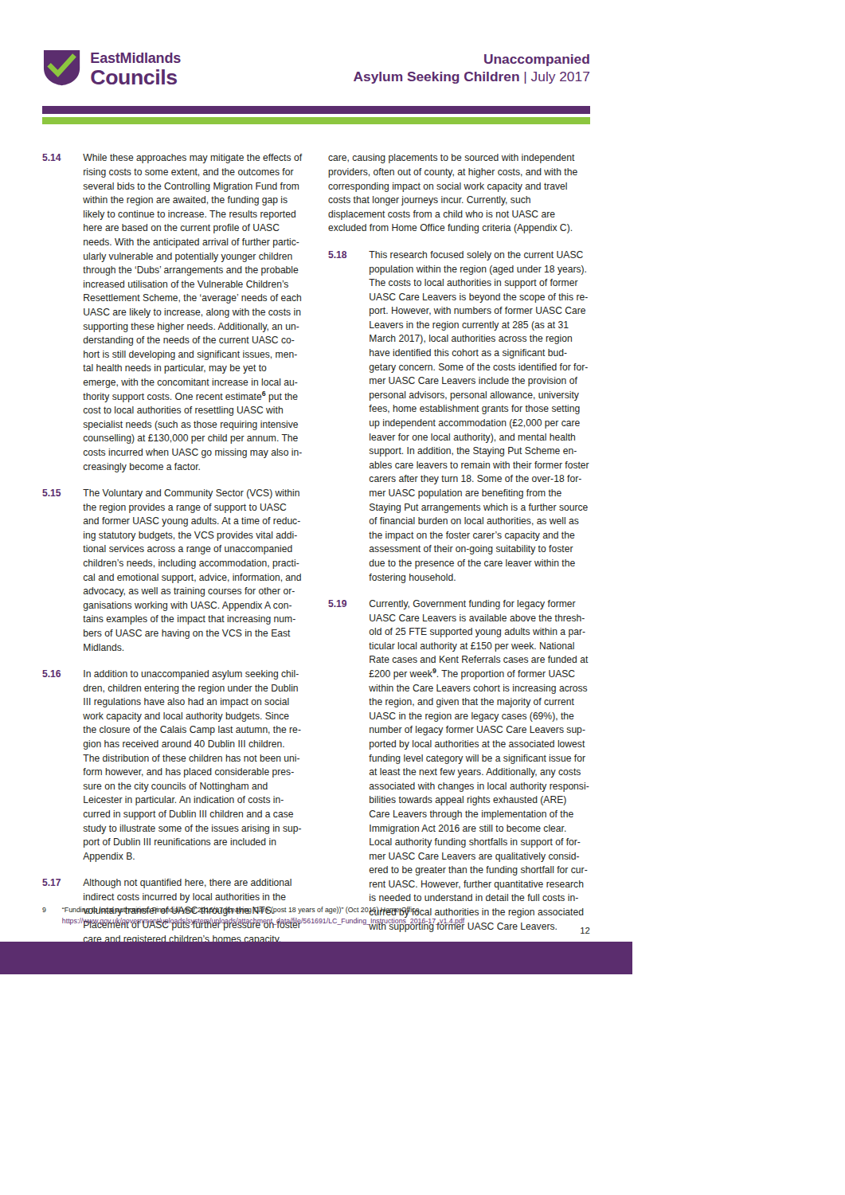EastMidlands
Councils
Unaccompanied
Asylum Seeking Children | July 2017
5.14
While these approaches may mitigate the effects of rising costs to some extent, and the outcomes for several bids to the Controlling Migration Fund from within the region are awaited, the funding gap is likely to continue to increase. The results reported here are based on the current profile of UASC needs. With the anticipated arrival of further particularly vulnerable and potentially younger children through the ‘Dubs’ arrangements and the probable increased utilisation of the Vulnerable Children’s Resettlement Scheme, the ‘average’ needs of each UASC are likely to increase, along with the costs in supporting these higher needs. Additionally, an understanding of the needs of the current UASC cohort is still developing and significant issues, mental health needs in particular, may be yet to emerge, with the concomitant increase in local authority support costs. One recent estimate6 put the cost to local authorities of resettling UASC with specialist needs (such as those requiring intensive counselling) at £130,000 per child per annum. The costs incurred when UASC go missing may also increasingly become a factor.
5.15
The Voluntary and Community Sector (VCS) within the region provides a range of support to UASC and former UASC young adults. At a time of reducing statutory budgets, the VCS provides vital additional services across a range of unaccompanied children’s needs, including accommodation, practical and emotional support, advice, information, and advocacy, as well as training courses for other organisations working with UASC. Appendix A contains examples of the impact that increasing numbers of UASC are having on the VCS in the East Midlands.
5.16
In addition to unaccompanied asylum seeking children, children entering the region under the Dublin III regulations have also had an impact on social work capacity and local authority budgets. Since the closure of the Calais Camp last autumn, the region has received around 40 Dublin III children. The distribution of these children has not been uniform however, and has placed considerable pressure on the city councils of Nottingham and Leicester in particular. An indication of costs incurred in support of Dublin III children and a case study to illustrate some of the issues arising in support of Dublin III reunifications are included in Appendix B.
5.17
Although not quantified here, there are additional indirect costs incurred by local authorities in the voluntary transfer of UASC through the NTS. Placement of UASC puts further pressure on foster care and registered children’s homes capacity, which has an impact on the availability of suitable local placements for indigenous children in
care, causing placements to be sourced with independent providers, often out of county, at higher costs, and with the corresponding impact on social work capacity and travel costs that longer journeys incur. Currently, such displacement costs from a child who is not UASC are excluded from Home Office funding criteria (Appendix C).
5.18
This research focused solely on the current UASC population within the region (aged under 18 years). The costs to local authorities in support of former UASC Care Leavers is beyond the scope of this report. However, with numbers of former UASC Care Leavers in the region currently at 285 (as at 31 March 2017), local authorities across the region have identified this cohort as a significant budgetary concern. Some of the costs identified for former UASC Care Leavers include the provision of personal advisors, personal allowance, university fees, home establishment grants for those setting up independent accommodation (£2,000 per care leaver for one local authority), and mental health support. In addition, the Staying Put Scheme enables care leavers to remain with their former foster carers after they turn 18. Some of the over-18 former UASC population are benefiting from the Staying Put arrangements which is a further source of financial burden on local authorities, as well as the impact on the foster carer’s capacity and the assessment of their on-going suitability to foster due to the presence of the care leaver within the fostering household.
5.19
Currently, Government funding for legacy former UASC Care Leavers is available above the threshold of 25 FTE supported young adults within a particular local authority at £150 per week. National Rate cases and Kent Referrals cases are funded at £200 per week9. The proportion of former UASC within the Care Leavers cohort is increasing across the region, and given that the majority of current UASC in the region are legacy cases (69%), the number of legacy former UASC Care Leavers supported by local authorities at the associated lowest funding level category will be a significant issue for at least the next few years. Additionally, any costs associated with changes in local authority responsibilities towards appeal rights exhausted (ARE) Care Leavers through the implementation of the Immigration Act 2016 are still to become clear. Local authority funding shortfalls in support of former UASC Care Leavers are qualitatively considered to be greater than the funding shortfall for current UASC. However, further quantitative research is needed to understand in detail the full costs incurred by local authorities in the region associated with supporting former UASC Care Leavers.
9
“Funding to local authorities: Financial year 2016/17 (Leaving Care (post 18 years of age))” (Oct 2016) Home Office
https://www.gov.uk/government/uploads/system/uploads/attachment_data/file/561691/LC_Funding_Instructions_2016-17_v1.4.pdf
12